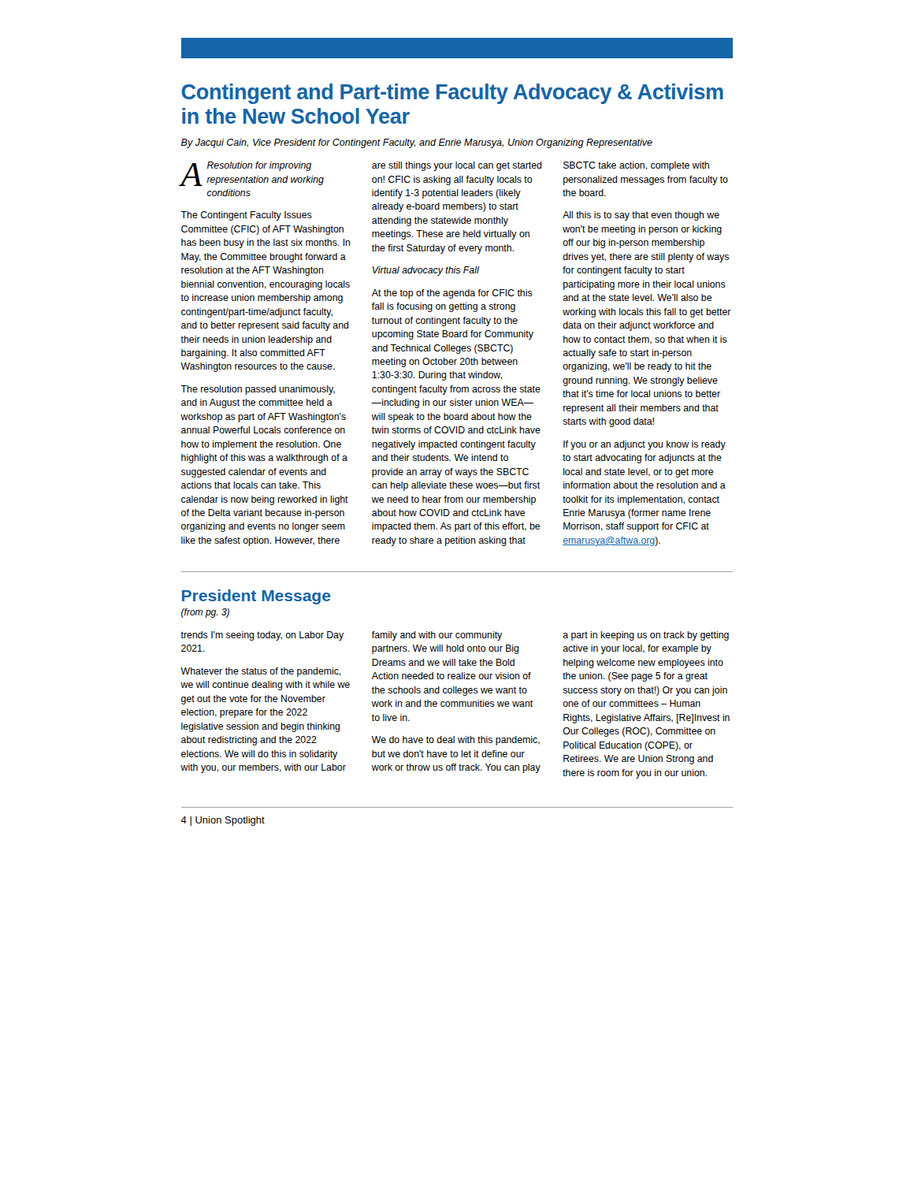Contingent and Part-time Faculty Advocacy & Activism in the New School Year
By Jacqui Cain, Vice President for Contingent Faculty, and Enrie Marusya, Union Organizing Representative
AResolution for improving representation and working conditions
The Contingent Faculty Issues Committee (CFIC) of AFT Washington has been busy in the last six months. In May, the Committee brought forward a resolution at the AFT Washington biennial convention, encouraging locals to increase union membership among contingent/part-time/adjunct faculty, and to better represent said faculty and their needs in union leadership and bargaining. It also committed AFT Washington resources to the cause.
The resolution passed unanimously, and in August the committee held a workshop as part of AFT Washington's annual Powerful Locals conference on how to implement the resolution. One highlight of this was a walkthrough of a suggested calendar of events and actions that locals can take. This calendar is now being reworked in light of the Delta variant because in-person organizing and events no longer seem like the safest option. However, there are still things your local can get started on! CFIC is asking all faculty locals to identify 1-3 potential leaders (likely already e-board members) to start attending the statewide monthly meetings. These are held virtually on the first Saturday of every month.
Virtual advocacy this Fall
At the top of the agenda for CFIC this fall is focusing on getting a strong turnout of contingent faculty to the upcoming State Board for Community and Technical Colleges (SBCTC) meeting on October 20th between 1:30-3:30. During that window, contingent faculty from across the state—including in our sister union WEA—will speak to the board about how the twin storms of COVID and ctcLink have negatively impacted contingent faculty and their students. We intend to provide an array of ways the SBCTC can help alleviate these woes—but first we need to hear from our membership about how COVID and ctcLink have impacted them. As part of this effort, be ready to share a petition asking that SBCTC take action, complete with personalized messages from faculty to the board.
All this is to say that even though we won't be meeting in person or kicking off our big in-person membership drives yet, there are still plenty of ways for contingent faculty to start participating more in their local unions and at the state level. We'll also be working with locals this fall to get better data on their adjunct workforce and how to contact them, so that when it is actually safe to start in-person organizing, we'll be ready to hit the ground running. We strongly believe that it's time for local unions to better represent all their members and that starts with good data!
If you or an adjunct you know is ready to start advocating for adjuncts at the local and state level, or to get more information about the resolution and a toolkit for its implementation, contact Enrie Marusya (former name Irene Morrison, staff support for CFIC at emarusya@aftwa.org).
President Message
(from pg. 3)
trends I'm seeing today, on Labor Day 2021.
Whatever the status of the pandemic, we will continue dealing with it while we get out the vote for the November election, prepare for the 2022 legislative session and begin thinking about redistricting and the 2022 elections. We will do this in solidarity with you, our members, with our Labor family and with our community partners. We will hold onto our Big Dreams and we will take the Bold Action needed to realize our vision of the schools and colleges we want to work in and the communities we want to live in.
We do have to deal with this pandemic, but we don't have to let it define our work or throw us off track. You can play a part in keeping us on track by getting active in your local, for example by helping welcome new employees into the union. (See page 5 for a great success story on that!) Or you can join one of our committees – Human Rights, Legislative Affairs, [Re]Invest in Our Colleges (ROC), Committee on Political Education (COPE), or Retirees. We are Union Strong and there is room for you in our union.
4 | Union Spotlight